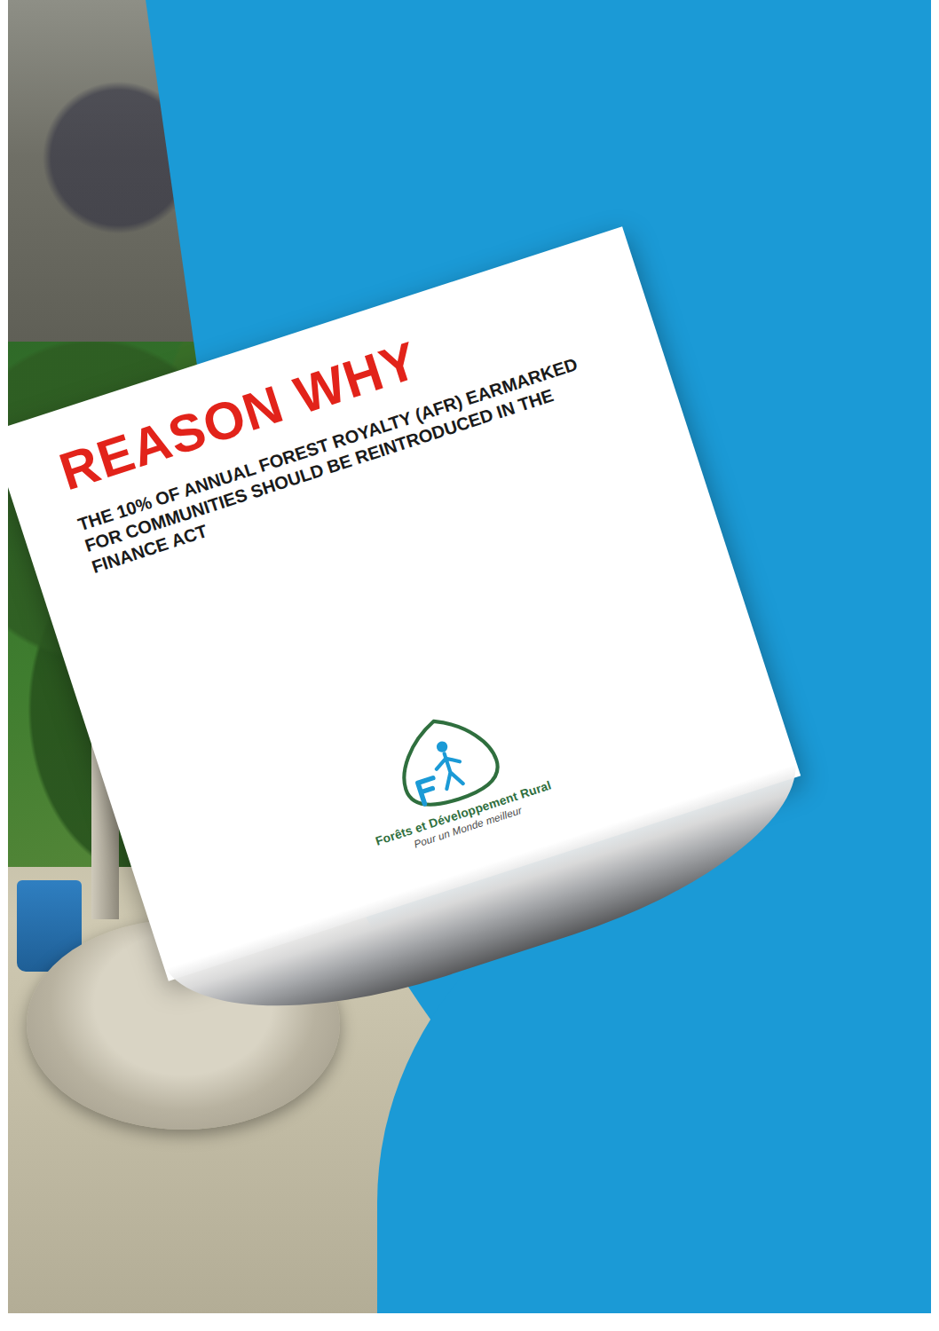Reason Why
The 10% of Annual Forest Royalty (AFR) earmarked for communities should be reintroduced in the Finance Act
FODER logo
Forêts et Développement Rural Pour un Monde meilleur
Publication cover